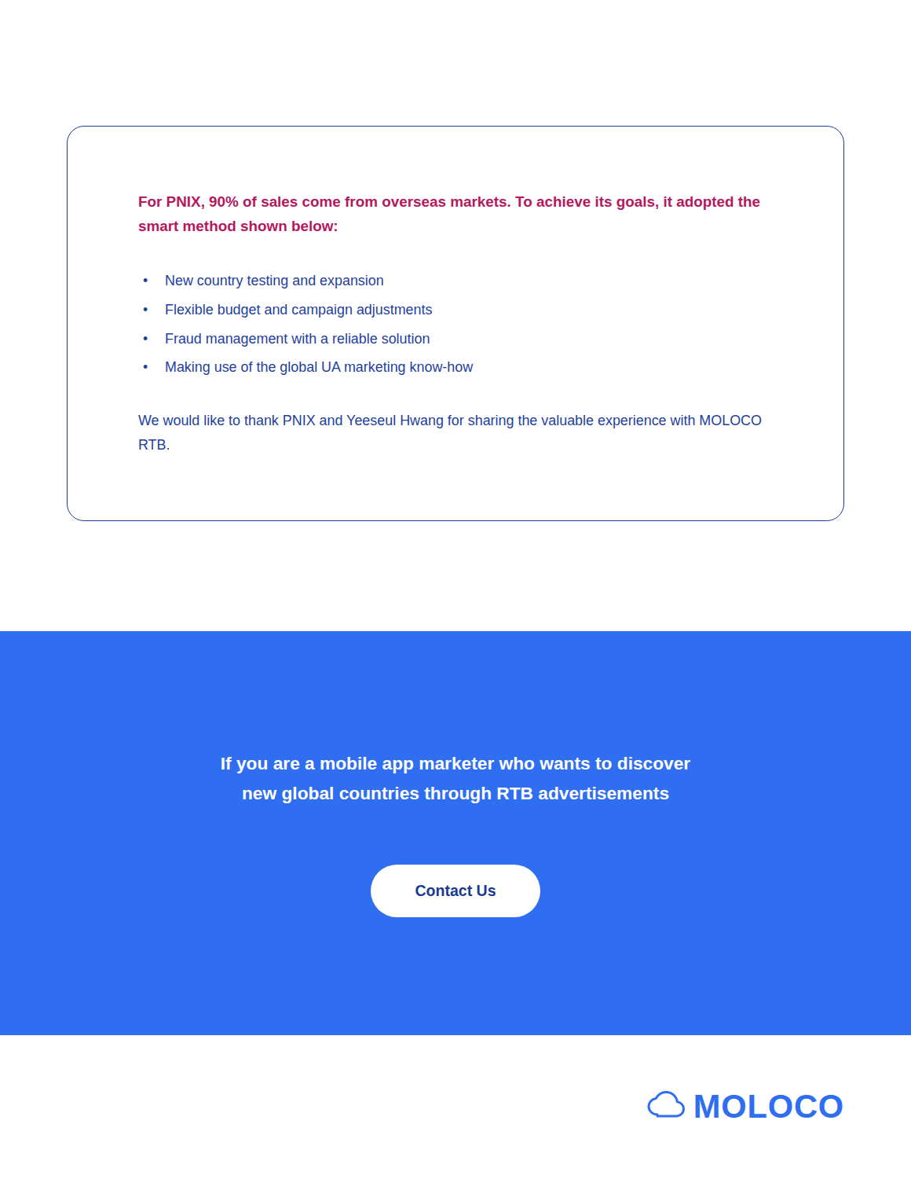For PNIX, 90% of sales come from overseas markets. To achieve its goals, it adopted the smart method shown below:
New country testing and expansion
Flexible budget and campaign adjustments
Fraud management with a reliable solution
Making use of the global UA marketing know-how
We would like to thank PNIX and Yeeseul Hwang for sharing the valuable experience with MOLOCO RTB.
If you are a mobile app marketer who wants to discover
new global countries through RTB advertisements
Contact Us
MOLOCO